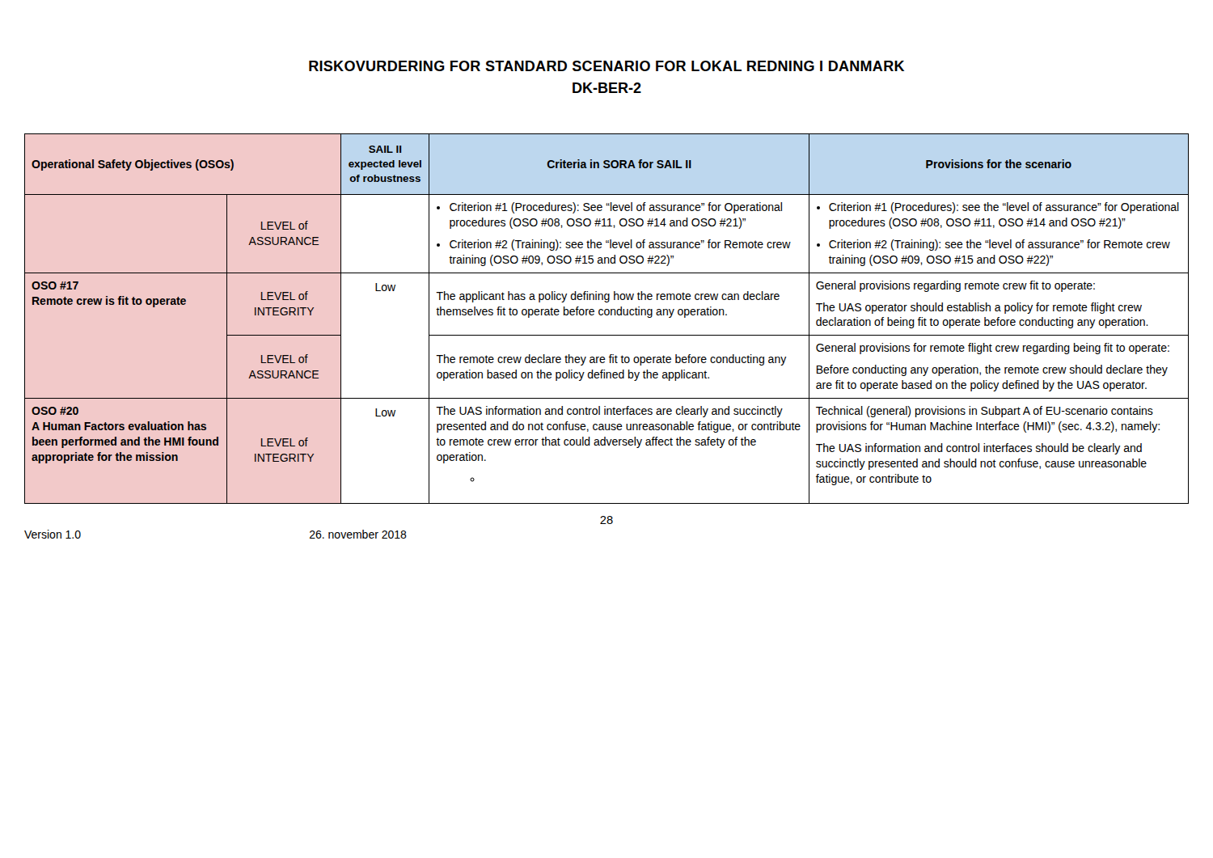RISKOVURDERING FOR STANDARD SCENARIO FOR LOKAL REDNING I DANMARK
DK-BER-2
| Operational Safety Objectives (OSOs) | SAIL II expected level of robustness | Criteria in SORA for SAIL II | Provisions for the scenario |
| --- | --- | --- | --- |
| | LEVEL of ASSURANCE | | Criterion #1 (Procedures): See “level of assurance” for Operational procedures (OSO #08, OSO #11, OSO #14 and OSO #21)” Criterion #2 (Training): see the “level of assurance” for Remote crew training (OSO #09, OSO #15 and OSO #22)” | Criterion #1 (Procedures): see the “level of assurance” for Operational procedures (OSO #08, OSO #11, OSO #14 and OSO #21)” Criterion #2 (Training): see the “level of assurance” for Remote crew training (OSO #09, OSO #15 and OSO #22)” |
| OSO #17 Remote crew is fit to operate | LEVEL of INTEGRITY | Low | The applicant has a policy defining how the remote crew can declare themselves fit to operate before conducting any operation. | General provisions regarding remote crew fit to operate: The UAS operator should establish a policy for remote flight crew declaration of being fit to operate before conducting any operation. |
| LEVEL of ASSURANCE | The remote crew declare they are fit to operate before conducting any operation based on the policy defined by the applicant. | General provisions for remote flight crew regarding being fit to operate: Before conducting any operation, the remote crew should declare they are fit to operate based on the policy defined by the UAS operator. |
| OSO #20 A Human Factors evaluation has been performed and the HMI found appropriate for the mission | LEVEL of INTEGRITY | Low | The UAS information and control interfaces are clearly and succinctly presented and do not confuse, cause unreasonable fatigue, or contribute to remote crew error that could adversely affect the safety of the operation. | Technical (general) provisions in Subpart A of EU-scenario contains provisions for “Human Machine Interface (HMI)” (sec. 4.3.2), namely: The UAS information and control interfaces should be clearly and succinctly presented and should not confuse, cause unreasonable fatigue, or contribute to |
Version 1.0
28
26. november 2018